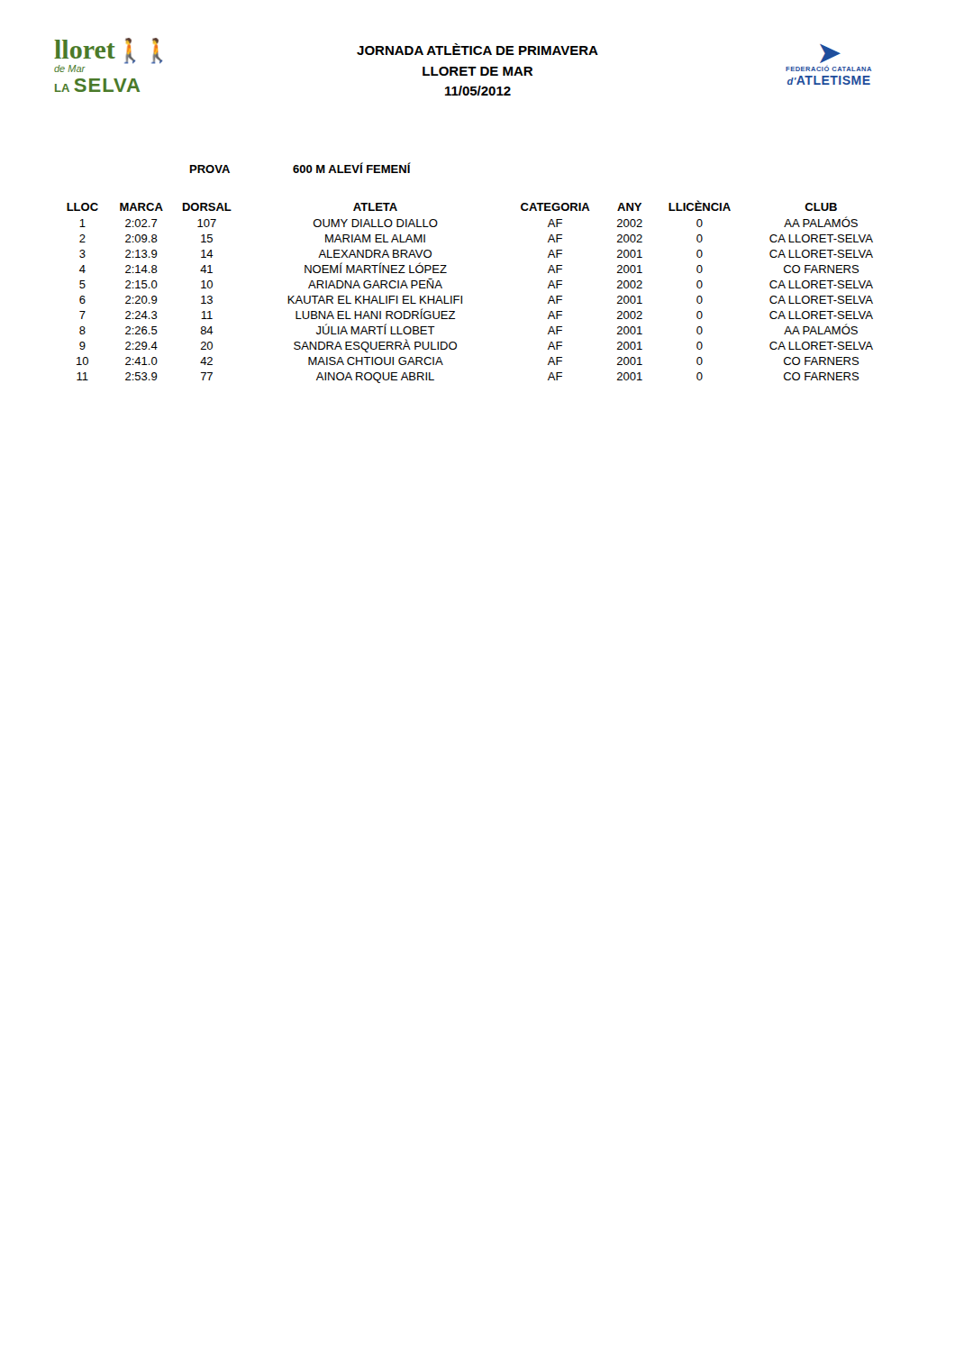lloret🚶🚶
de Mar
LA SELVA
JORNADA ATLÈTICA DE PRIMAVERA
LLORET DE MAR
11/05/2012
➤
FEDERACIÓ CATALANA
d'ATLETISME
PROVA600 M ALEVÍ FEMENÍ
| LLOC | MARCA | DORSAL | ATLETA | CATEGORIA | ANY | LLICÈNCIA | CLUB |
| --- | --- | --- | --- | --- | --- | --- | --- |
| 1 | 2:02.7 | 107 | OUMY DIALLO DIALLO | AF | 2002 | 0 | AA PALAMÓS |
| 2 | 2:09.8 | 15 | MARIAM EL ALAMI | AF | 2002 | 0 | CA LLORET-SELVA |
| 3 | 2:13.9 | 14 | ALEXANDRA BRAVO | AF | 2001 | 0 | CA LLORET-SELVA |
| 4 | 2:14.8 | 41 | NOEMÍ MARTÍNEZ LÓPEZ | AF | 2001 | 0 | CO FARNERS |
| 5 | 2:15.0 | 10 | ARIADNA GARCIA PEÑA | AF | 2002 | 0 | CA LLORET-SELVA |
| 6 | 2:20.9 | 13 | KAUTAR EL KHALIFI EL KHALIFI | AF | 2001 | 0 | CA LLORET-SELVA |
| 7 | 2:24.3 | 11 | LUBNA EL HANI RODRÍGUEZ | AF | 2002 | 0 | CA LLORET-SELVA |
| 8 | 2:26.5 | 84 | JÚLIA MARTÍ LLOBET | AF | 2001 | 0 | AA PALAMÓS |
| 9 | 2:29.4 | 20 | SANDRA ESQUERRÀ PULIDO | AF | 2001 | 0 | CA LLORET-SELVA |
| 10 | 2:41.0 | 42 | MAISA CHTIOUI GARCIA | AF | 2001 | 0 | CO FARNERS |
| 11 | 2:53.9 | 77 | AINOA ROQUE ABRIL | AF | 2001 | 0 | CO FARNERS |